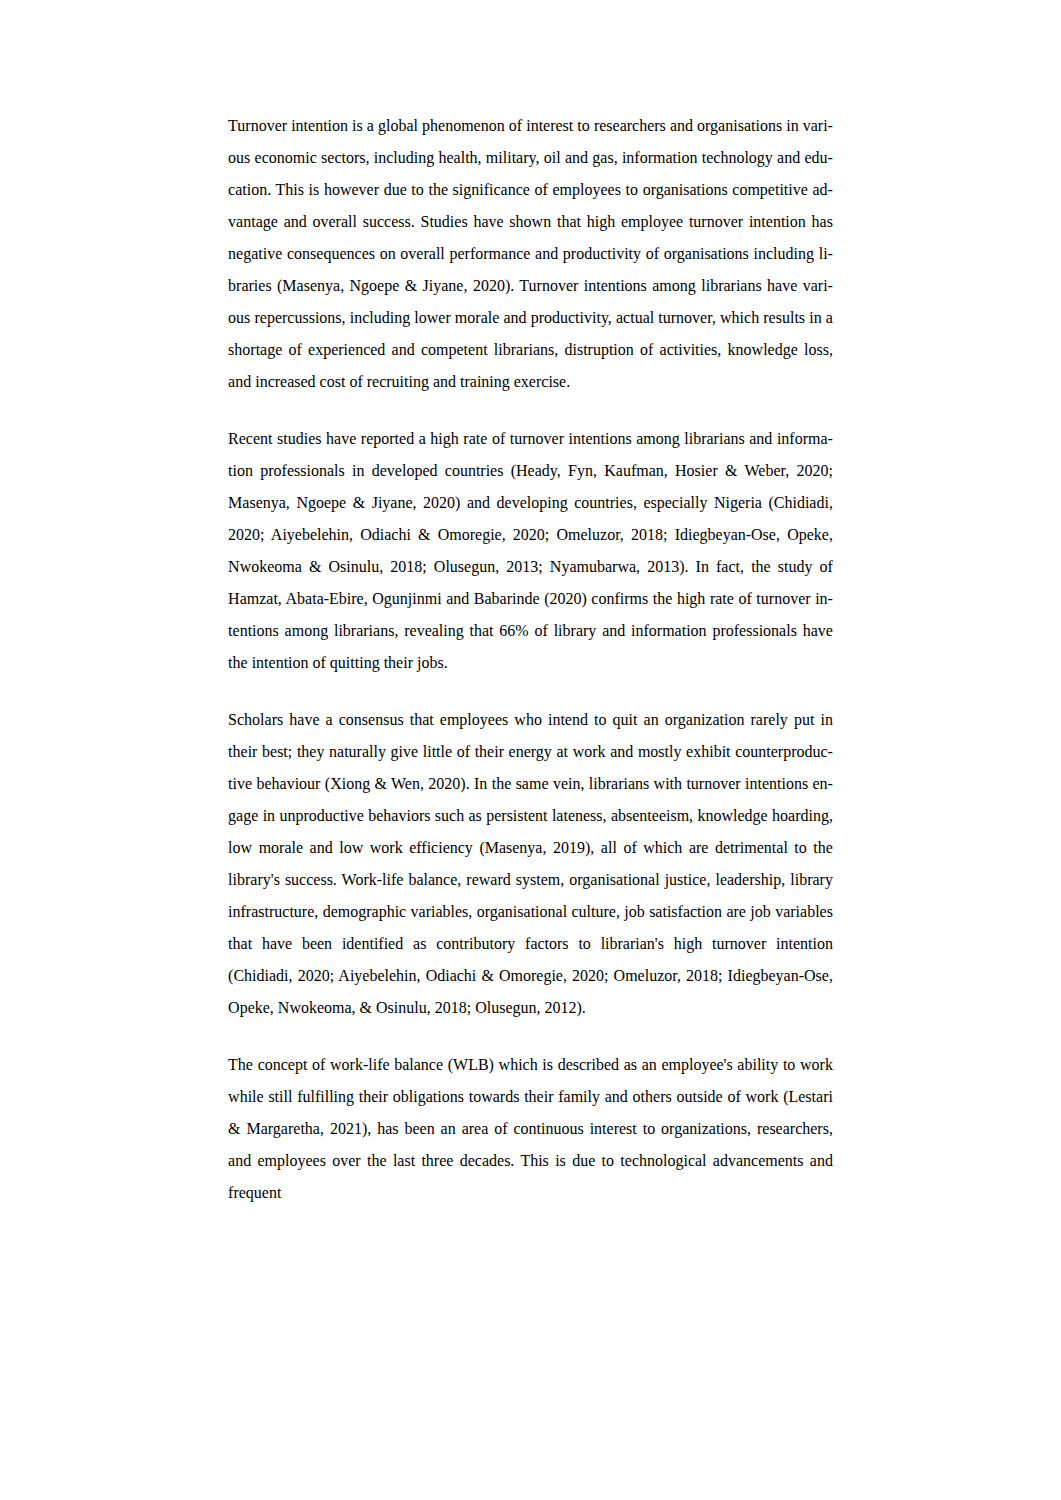Turnover intention is a global phenomenon of interest to researchers and organisations in various economic sectors, including health, military, oil and gas, information technology and education. This is however due to the significance of employees to organisations competitive advantage and overall success. Studies have shown that high employee turnover intention has negative consequences on overall performance and productivity of organisations including libraries (Masenya, Ngoepe & Jiyane, 2020). Turnover intentions among librarians have various repercussions, including lower morale and productivity, actual turnover, which results in a shortage of experienced and competent librarians, distruption of activities, knowledge loss, and increased cost of recruiting and training exercise.
Recent studies have reported a high rate of turnover intentions among librarians and information professionals in developed countries (Heady, Fyn, Kaufman, Hosier & Weber, 2020; Masenya, Ngoepe & Jiyane, 2020) and developing countries, especially Nigeria (Chidiadi, 2020; Aiyebelehin, Odiachi & Omoregie, 2020; Omeluzor, 2018; Idiegbeyan-Ose, Opeke, Nwokeoma & Osinulu, 2018; Olusegun, 2013; Nyamubarwa, 2013). In fact, the study of Hamzat, Abata-Ebire, Ogunjinmi and Babarinde (2020) confirms the high rate of turnover intentions among librarians, revealing that 66% of library and information professionals have the intention of quitting their jobs.
Scholars have a consensus that employees who intend to quit an organization rarely put in their best; they naturally give little of their energy at work and mostly exhibit counterproductive behaviour (Xiong & Wen, 2020). In the same vein, librarians with turnover intentions engage in unproductive behaviors such as persistent lateness, absenteeism, knowledge hoarding, low morale and low work efficiency (Masenya, 2019), all of which are detrimental to the library's success. Work-life balance, reward system, organisational justice, leadership, library infrastructure, demographic variables, organisational culture, job satisfaction are job variables that have been identified as contributory factors to librarian's high turnover intention (Chidiadi, 2020; Aiyebelehin, Odiachi & Omoregie, 2020; Omeluzor, 2018; Idiegbeyan-Ose, Opeke, Nwokeoma, & Osinulu, 2018; Olusegun, 2012).
The concept of work-life balance (WLB) which is described as an employee's ability to work while still fulfilling their obligations towards their family and others outside of work (Lestari & Margaretha, 2021), has been an area of continuous interest to organizations, researchers, and employees over the last three decades. This is due to technological advancements and frequent